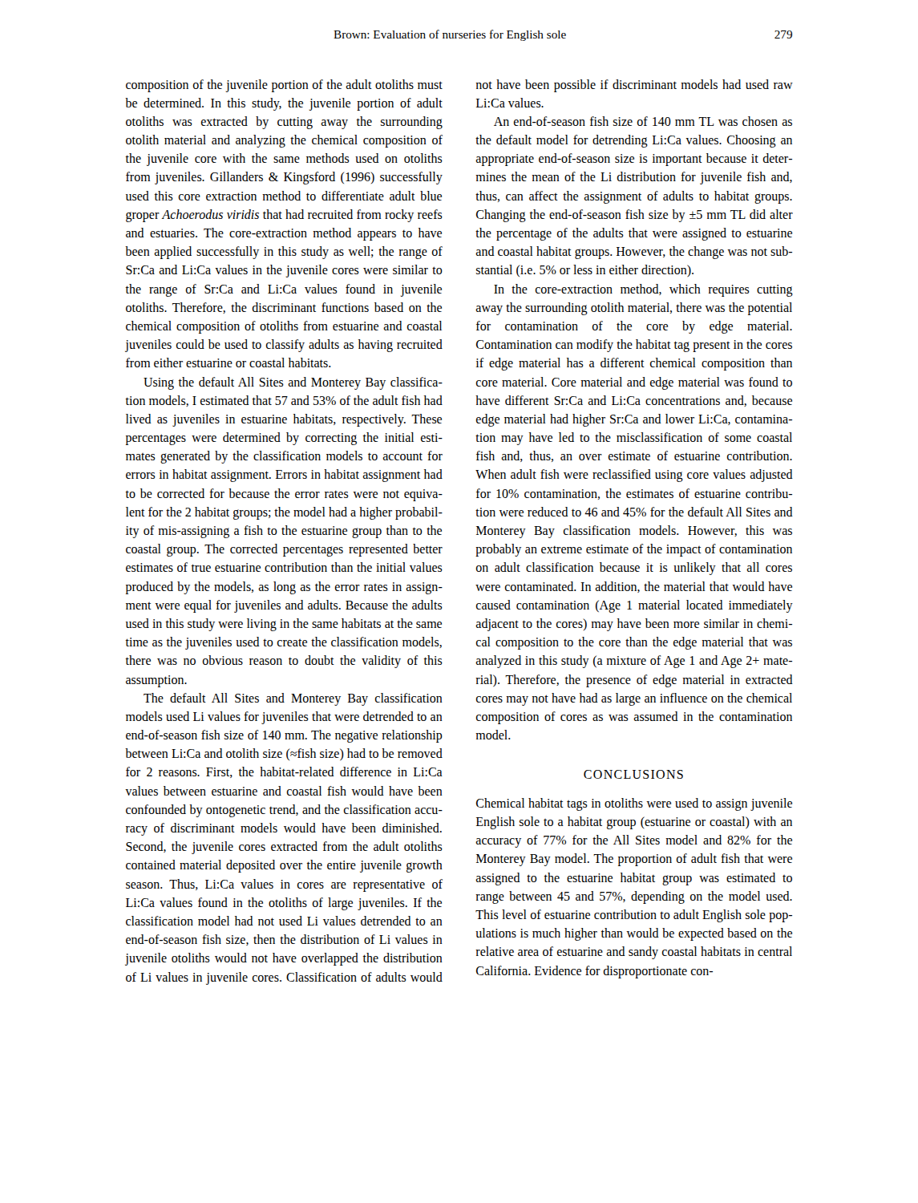Brown: Evaluation of nurseries for English sole 279
composition of the juvenile portion of the adult otoliths must be determined. In this study, the juvenile portion of adult otoliths was extracted by cutting away the surrounding otolith material and analyzing the chemical composition of the juvenile core with the same methods used on otoliths from juveniles. Gillanders & Kingsford (1996) successfully used this core extraction method to differentiate adult blue groper Achoerodus viridis that had recruited from rocky reefs and estuaries. The core-extraction method appears to have been applied successfully in this study as well; the range of Sr:Ca and Li:Ca values in the juvenile cores were similar to the range of Sr:Ca and Li:Ca values found in juvenile otoliths. Therefore, the discriminant functions based on the chemical composition of otoliths from estuarine and coastal juveniles could be used to classify adults as having recruited from either estuarine or coastal habitats.
Using the default All Sites and Monterey Bay classification models, I estimated that 57 and 53% of the adult fish had lived as juveniles in estuarine habitats, respectively. These percentages were determined by correcting the initial estimates generated by the classification models to account for errors in habitat assignment. Errors in habitat assignment had to be corrected for because the error rates were not equivalent for the 2 habitat groups; the model had a higher probability of mis-assigning a fish to the estuarine group than to the coastal group. The corrected percentages represented better estimates of true estuarine contribution than the initial values produced by the models, as long as the error rates in assignment were equal for juveniles and adults. Because the adults used in this study were living in the same habitats at the same time as the juveniles used to create the classification models, there was no obvious reason to doubt the validity of this assumption.
The default All Sites and Monterey Bay classification models used Li values for juveniles that were detrended to an end-of-season fish size of 140 mm. The negative relationship between Li:Ca and otolith size (≈fish size) had to be removed for 2 reasons. First, the habitat-related difference in Li:Ca values between estuarine and coastal fish would have been confounded by ontogenetic trend, and the classification accuracy of discriminant models would have been diminished. Second, the juvenile cores extracted from the adult otoliths contained material deposited over the entire juvenile growth season. Thus, Li:Ca values in cores are representative of Li:Ca values found in the otoliths of large juveniles. If the classification model had not used Li values detrended to an end-of-season fish size, then the distribution of Li values in juvenile otoliths would not have overlapped the distribution of Li values in juvenile cores. Classification of adults would not have been possible if discriminant models had used raw Li:Ca values.
An end-of-season fish size of 140 mm TL was chosen as the default model for detrending Li:Ca values. Choosing an appropriate end-of-season size is important because it determines the mean of the Li distribution for juvenile fish and, thus, can affect the assignment of adults to habitat groups. Changing the end-of-season fish size by ±5 mm TL did alter the percentage of the adults that were assigned to estuarine and coastal habitat groups. However, the change was not substantial (i.e. 5% or less in either direction).
In the core-extraction method, which requires cutting away the surrounding otolith material, there was the potential for contamination of the core by edge material. Contamination can modify the habitat tag present in the cores if edge material has a different chemical composition than core material. Core material and edge material was found to have different Sr:Ca and Li:Ca concentrations and, because edge material had higher Sr:Ca and lower Li:Ca, contamination may have led to the misclassification of some coastal fish and, thus, an over estimate of estuarine contribution. When adult fish were reclassified using core values adjusted for 10% contamination, the estimates of estuarine contribution were reduced to 46 and 45% for the default All Sites and Monterey Bay classification models. However, this was probably an extreme estimate of the impact of contamination on adult classification because it is unlikely that all cores were contaminated. In addition, the material that would have caused contamination (Age 1 material located immediately adjacent to the cores) may have been more similar in chemical composition to the core than the edge material that was analyzed in this study (a mixture of Age 1 and Age 2+ material). Therefore, the presence of edge material in extracted cores may not have had as large an influence on the chemical composition of cores as was assumed in the contamination model.
CONCLUSIONS
Chemical habitat tags in otoliths were used to assign juvenile English sole to a habitat group (estuarine or coastal) with an accuracy of 77% for the All Sites model and 82% for the Monterey Bay model. The proportion of adult fish that were assigned to the estuarine habitat group was estimated to range between 45 and 57%, depending on the model used. This level of estuarine contribution to adult English sole populations is much higher than would be expected based on the relative area of estuarine and sandy coastal habitats in central California. Evidence for disproportionate con-